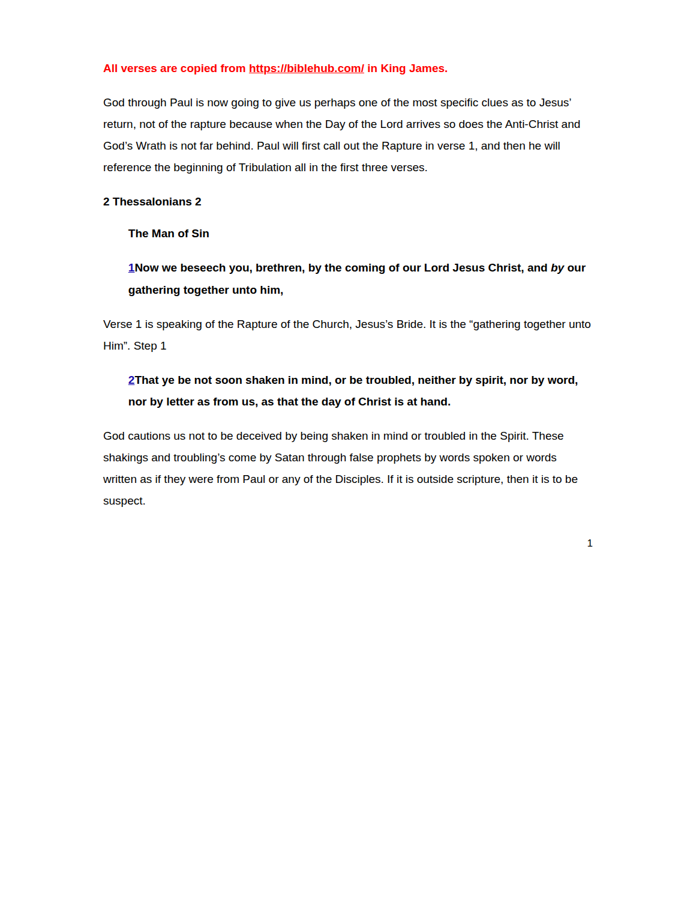All verses are copied from https://biblehub.com/ in King James.
God through Paul is now going to give us perhaps one of the most specific clues as to Jesus’ return, not of the rapture because when the Day of the Lord arrives so does the Anti-Christ and God’s Wrath is not far behind. Paul will first call out the Rapture in verse 1, and then he will reference the beginning of Tribulation all in the first three verses.
2 Thessalonians 2
The Man of Sin
1 Now we beseech you, brethren, by the coming of our Lord Jesus Christ, and by our gathering together unto him,
Verse 1 is speaking of the Rapture of the Church, Jesus’s Bride. It is the “gathering together unto Him”. Step 1
2 That ye be not soon shaken in mind, or be troubled, neither by spirit, nor by word, nor by letter as from us, as that the day of Christ is at hand.
God cautions us not to be deceived by being shaken in mind or troubled in the Spirit. These shakings and troubling’s come by Satan through false prophets by words spoken or words written as if they were from Paul or any of the Disciples. If it is outside scripture, then it is to be suspect.
1